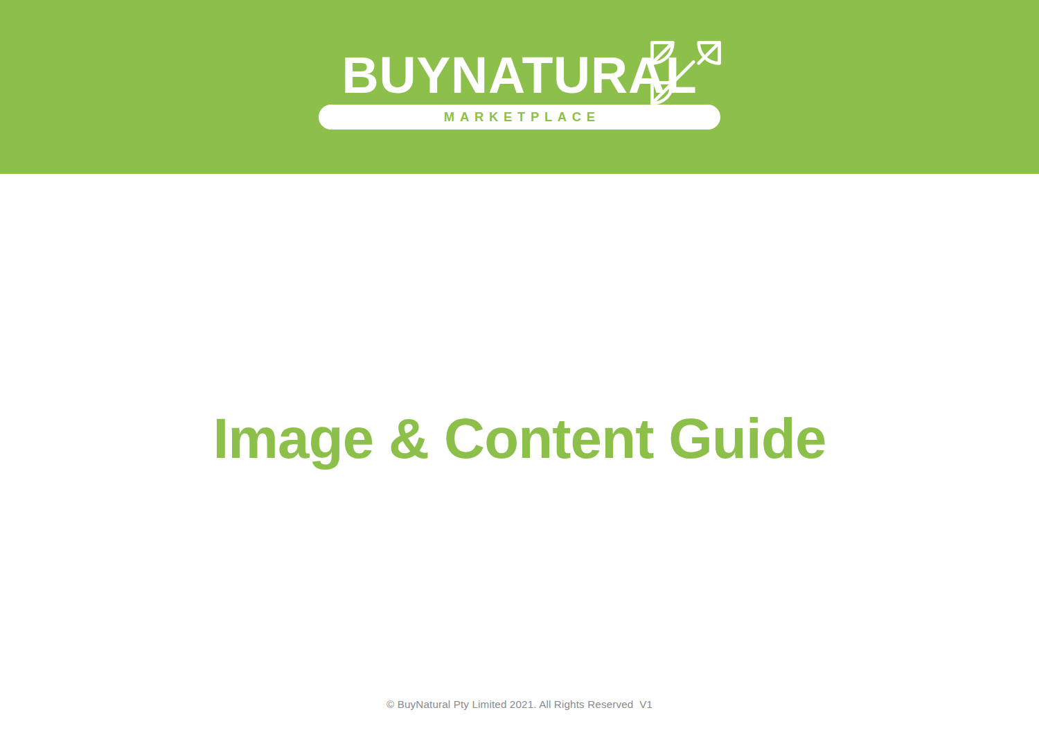BuyNatural
Marketplace
Image & Content Guide
© BuyNatural Pty Limited 2021. All Rights Reserved V1